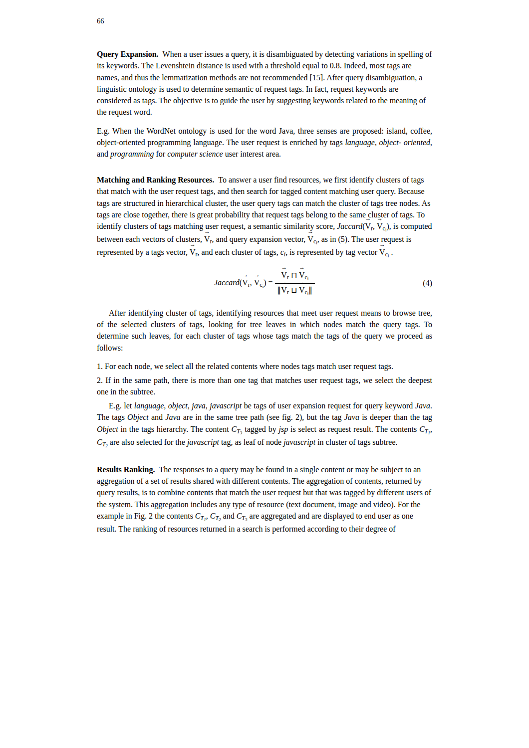66
Query Expansion.
When a user issues a query, it is disambiguated by detecting variations in spelling of its keywords. The Levenshtein distance is used with a threshold equal to 0.8. Indeed, most tags are names, and thus the lemmatization methods are not recommended [15]. After query disambiguation, a linguistic ontology is used to determine semantic of request tags. In fact, request keywords are considered as tags. The objective is to guide the user by suggesting keywords related to the meaning of the request word.
E.g. When the WordNet ontology is used for the word Java, three senses are proposed: island, coffee, object-oriented programming language. The user request is enriched by tags language, object- oriented, and programming for computer science user interest area.
Matching and Ranking Resources.
To answer a user find resources, we first identify clusters of tags that match with the user request tags, and then search for tagged content matching user query. Because tags are structured in hierarchical cluster, the user query tags can match the cluster of tags tree nodes. As tags are close together, there is great probability that request tags belong to the same cluster of tags. To identify clusters of tags matching user request, a semantic similarity score, Jaccard(Vr, Vci), is computed between each vectors of clusters, Vr, and query expansion vector, Vci, as in (5). The user request is represented by a tags vector, Vr, and each cluster of tags, ci, is represented by tag vector Vci .
Jaccard(Vr, Vci) = Vr ⊓ Vci ∥Vr ⊔ Vci∥ (4)
After identifying cluster of tags, identifying resources that meet user request means to browse tree, of the selected clusters of tags, looking for tree leaves in which nodes match the query tags. To determine such leaves, for each cluster of tags whose tags match the tags of the query we proceed as follows:
1. For each node, we select all the related contents where nodes tags match user request tags.
2. If in the same path, there is more than one tag that matches user request tags, we select the deepest one in the subtree.
E.g. let language, object, java, javascript be tags of user expansion request for query keyword Java. The tags Object and Java are in the same tree path (see fig. 2), but the tag Java is deeper than the tag Object in the tags hierarchy. The content CT3 tagged by jsp is select as request result. The contents CT1, CT2 are also selected for the javascript tag, as leaf of node javascript in cluster of tags subtree.
Results Ranking.
The responses to a query may be found in a single content or may be subject to an aggregation of a set of results shared with different contents. The aggregation of contents, returned by query results, is to combine contents that match the user request but that was tagged by different users of the system. This aggregation includes any type of resource (text document, image and video). For the example in Fig. 2 the contents CT1, CT2 and CT3 are aggregated and are displayed to end user as one result. The ranking of resources returned in a search is performed according to their degree of